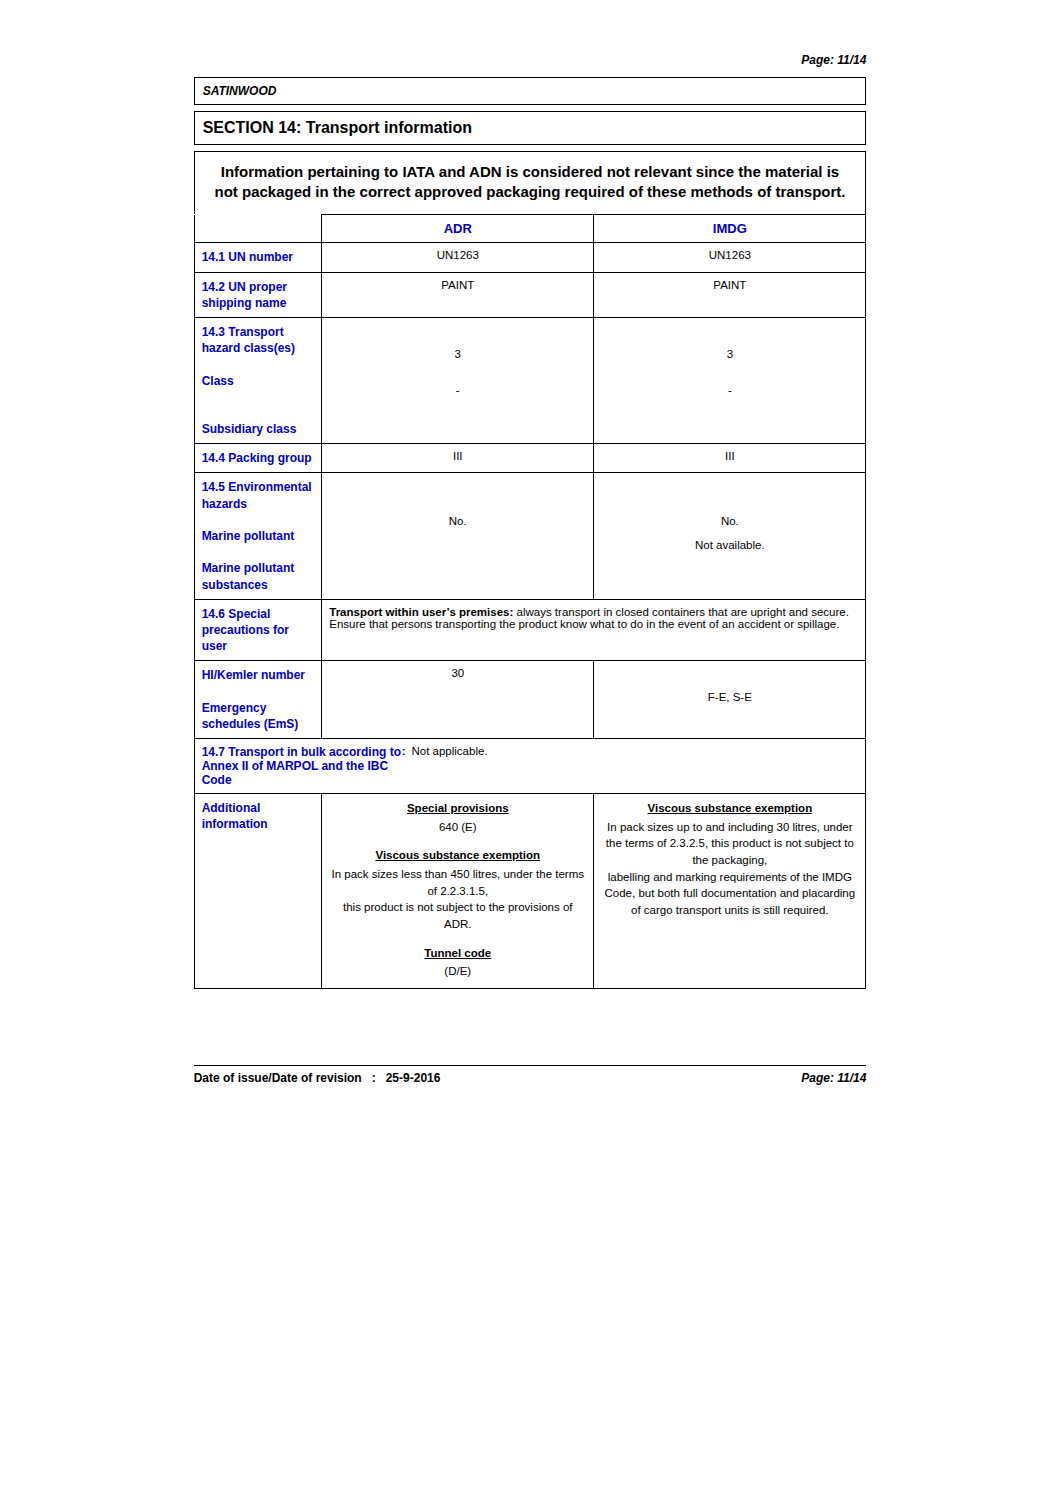Page: 11/14
SATINWOOD
SECTION 14: Transport information
Information pertaining to IATA and ADN is considered not relevant since the material is not packaged in the correct approved packaging required of these methods of transport.
| | ADR | IMDG |
| 14.1 UN number | UN1263 | UN1263 |
| 14.2 UN proper shipping name | PAINT | PAINT |
| 14.3 Transport hazard class(es) Class Subsidiary class | 3 - | 3 - |
| 14.4 Packing group | III | III |
| 14.5 Environmental hazards Marine pollutant Marine pollutant substances | No. | No. Not available. |
| 14.6 Special precautions for user | Transport within user’s premises: always transport in closed containers that are upright and secure. Ensure that persons transporting the product know what to do in the event of an accident or spillage. |
| HI/Kemler number Emergency schedules (EmS) | 30 | F-E, S-E |
| 14.7 Transport in bulk according to Annex II of MARPOL and the IBC Code : Not applicable. |
| Additional information | Special provisions 640 (E) Viscous substance exemption In pack sizes less than 450 litres, under the terms of 2.2.3.1.5, this product is not subject to the provisions of ADR. Tunnel code (D/E) | Viscous substance exemption In pack sizes up to and including 30 litres, under the terms of 2.3.2.5, this product is not subject to the packaging, labelling and marking requirements of the IMDG Code, but both full documentation and placarding of cargo transport units is still required. |
Date of issue/Date of revision : 25-9-2016
Page: 11/14